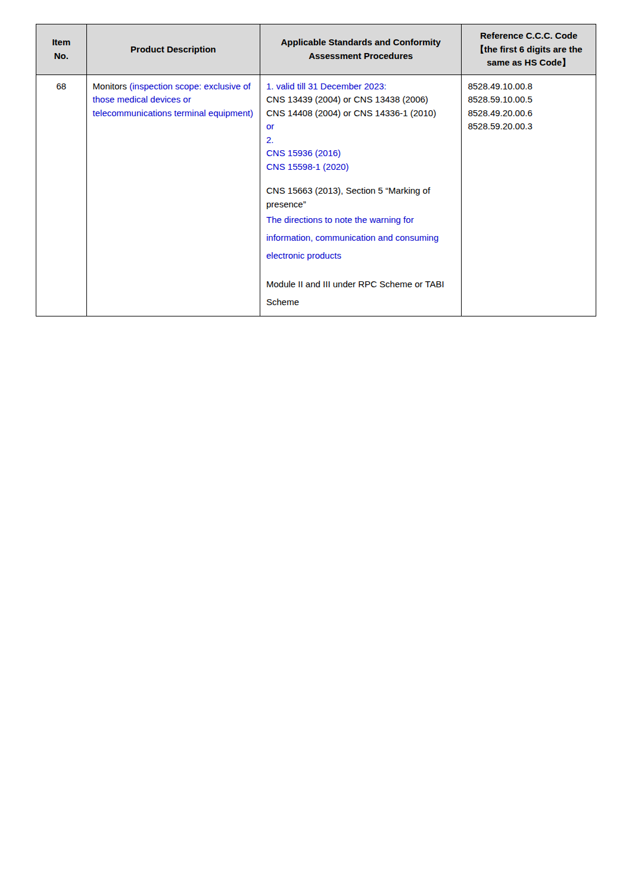| Item No. | Product Description | Applicable Standards and Conformity Assessment Procedures | Reference C.C.C. Code 【the first 6 digits are the same as HS Code】 |
| --- | --- | --- | --- |
| 68 | Monitors (inspection scope: exclusive of those medical devices or telecommunications terminal equipment) | 1. valid till 31 December 2023: CNS 13439 (2004) or CNS 13438 (2006) CNS 14408 (2004) or CNS 14336-1 (2010) or 2. CNS 15936 (2016) CNS 15598-1 (2020) CNS 15663 (2013), Section 5 “Marking of presence” The directions to note the warning for information, communication and consuming electronic products Module II and III under RPC Scheme or TABI Scheme | 8528.49.10.00.8 8528.59.10.00.5 8528.49.20.00.6 8528.59.20.00.3 |